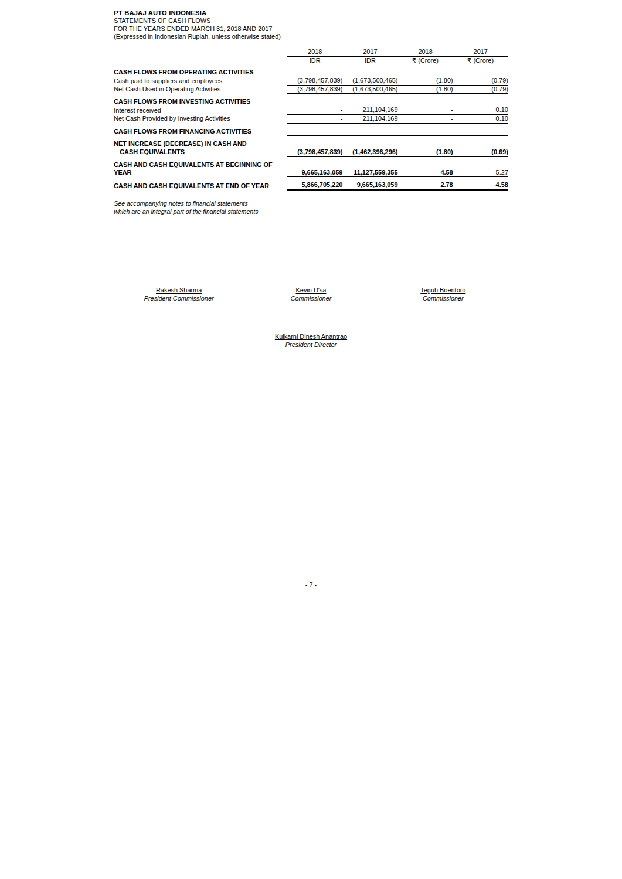PT BAJAJ AUTO INDONESIA
STATEMENTS OF CASH FLOWS
FOR THE YEARS ENDED MARCH 31, 2018 AND 2017
(Expressed in Indonesian Rupiah, unless otherwise stated)
| | 2018 | 2017 | 2018 | 2017 |
| | IDR | IDR | ₹ (Crore) | ₹ (Crore) |
| CASH FLOWS FROM OPERATING ACTIVITIES | | | | |
| Cash paid to suppliers and employees | (3,798,457,839) | (1,673,500,465) | (1.80) | (0.79) |
| Net Cash Used in Operating Activities | (3,798,457,839) | (1,673,500,465) | (1.80) | (0.79) |
| CASH FLOWS FROM INVESTING ACTIVITIES | | | | |
| Interest received | - | 211,104,169 | - | 0.10 |
| Net Cash Provided by Investing Activities | - | 211,104,169 | - | 0.10 |
| CASH FLOWS FROM FINANCING ACTIVITIES | - | - | - | - |
| NET INCREASE (DECREASE) IN CASH AND | | | | |
| CASH EQUIVALENTS | (3,798,457,839) | (1,462,396,296) | (1.80) | (0.69) |
| CASH AND CASH EQUIVALENTS AT BEGINNING OF YEAR | 9,665,163,059 | 11,127,559,355 | 4.58 | 5.27 |
| CASH AND CASH EQUIVALENTS AT END OF YEAR | 5,866,705,220 | 9,665,163,059 | 2.78 | 4.58 |
See accompanying notes to financial statements
which are an integral part of the financial statements
| Rakesh Sharma President Commissioner | Kevin D'sa Commissioner | Teguh Boentoro Commissioner |
Kulkarni Dinesh Anantrao
President Director
- 7 -